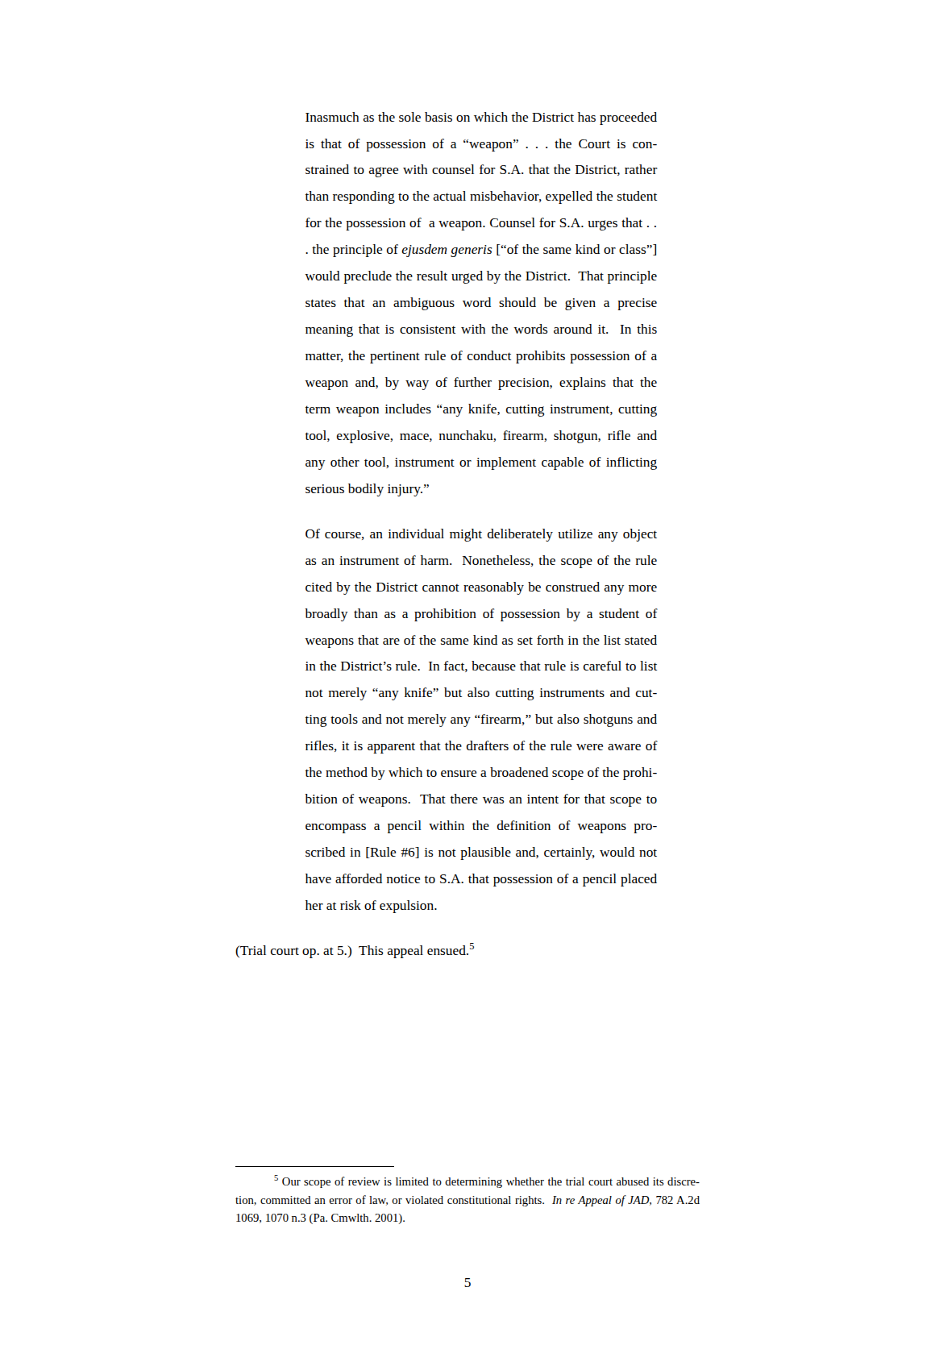Inasmuch as the sole basis on which the District has proceeded is that of possession of a “weapon” . . . the Court is constrained to agree with counsel for S.A. that the District, rather than responding to the actual misbehavior, expelled the student for the possession of a weapon. Counsel for S.A. urges that . . . the principle of ejusdem generis [“of the same kind or class”] would preclude the result urged by the District. That principle states that an ambiguous word should be given a precise meaning that is consistent with the words around it. In this matter, the pertinent rule of conduct prohibits possession of a weapon and, by way of further precision, explains that the term weapon includes “any knife, cutting instrument, cutting tool, explosive, mace, nunchaku, firearm, shotgun, rifle and any other tool, instrument or implement capable of inflicting serious bodily injury.”
Of course, an individual might deliberately utilize any object as an instrument of harm. Nonetheless, the scope of the rule cited by the District cannot reasonably be construed any more broadly than as a prohibition of possession by a student of weapons that are of the same kind as set forth in the list stated in the District’s rule. In fact, because that rule is careful to list not merely “any knife” but also cutting instruments and cutting tools and not merely any “firearm,” but also shotguns and rifles, it is apparent that the drafters of the rule were aware of the method by which to ensure a broadened scope of the prohibition of weapons. That there was an intent for that scope to encompass a pencil within the definition of weapons proscribed in [Rule #6] is not plausible and, certainly, would not have afforded notice to S.A. that possession of a pencil placed her at risk of expulsion.
(Trial court op. at 5.) This appeal ensued.5
5 Our scope of review is limited to determining whether the trial court abused its discretion, committed an error of law, or violated constitutional rights. In re Appeal of JAD, 782 A.2d 1069, 1070 n.3 (Pa. Cmwlth. 2001).
5